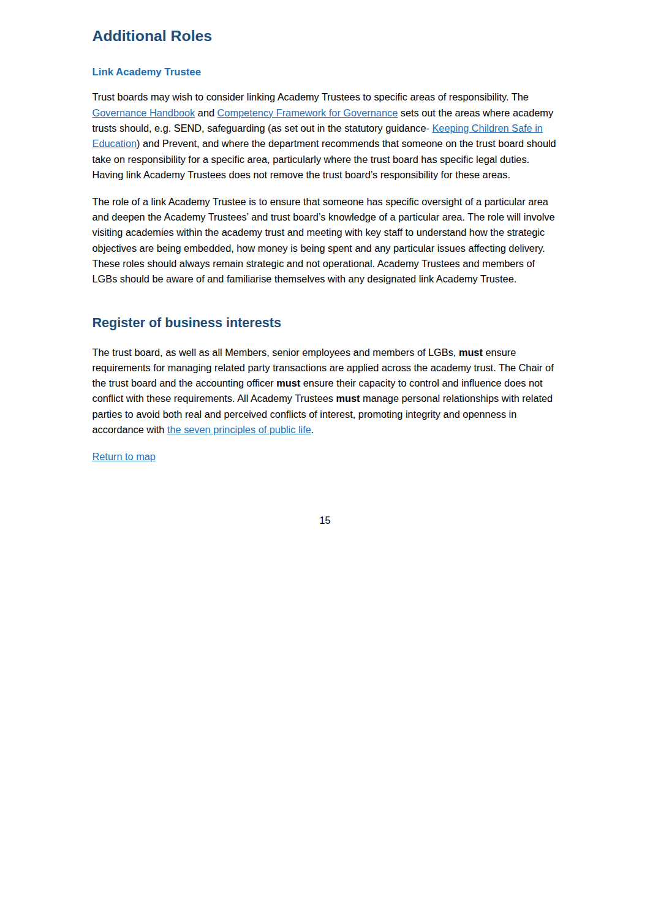Additional Roles
Link Academy Trustee
Trust boards may wish to consider linking Academy Trustees to specific areas of responsibility. The Governance Handbook and Competency Framework for Governance sets out the areas where academy trusts should, e.g. SEND, safeguarding (as set out in the statutory guidance- Keeping Children Safe in Education) and Prevent, and where the department recommends that someone on the trust board should take on responsibility for a specific area, particularly where the trust board has specific legal duties. Having link Academy Trustees does not remove the trust board’s responsibility for these areas.
The role of a link Academy Trustee is to ensure that someone has specific oversight of a particular area and deepen the Academy Trustees’ and trust board’s knowledge of a particular area. The role will involve visiting academies within the academy trust and meeting with key staff to understand how the strategic objectives are being embedded, how money is being spent and any particular issues affecting delivery. These roles should always remain strategic and not operational. Academy Trustees and members of LGBs should be aware of and familiarise themselves with any designated link Academy Trustee.
Register of business interests
The trust board, as well as all Members, senior employees and members of LGBs, must ensure requirements for managing related party transactions are applied across the academy trust. The Chair of the trust board and the accounting officer must ensure their capacity to control and influence does not conflict with these requirements. All Academy Trustees must manage personal relationships with related parties to avoid both real and perceived conflicts of interest, promoting integrity and openness in accordance with the seven principles of public life.
Return to map
15